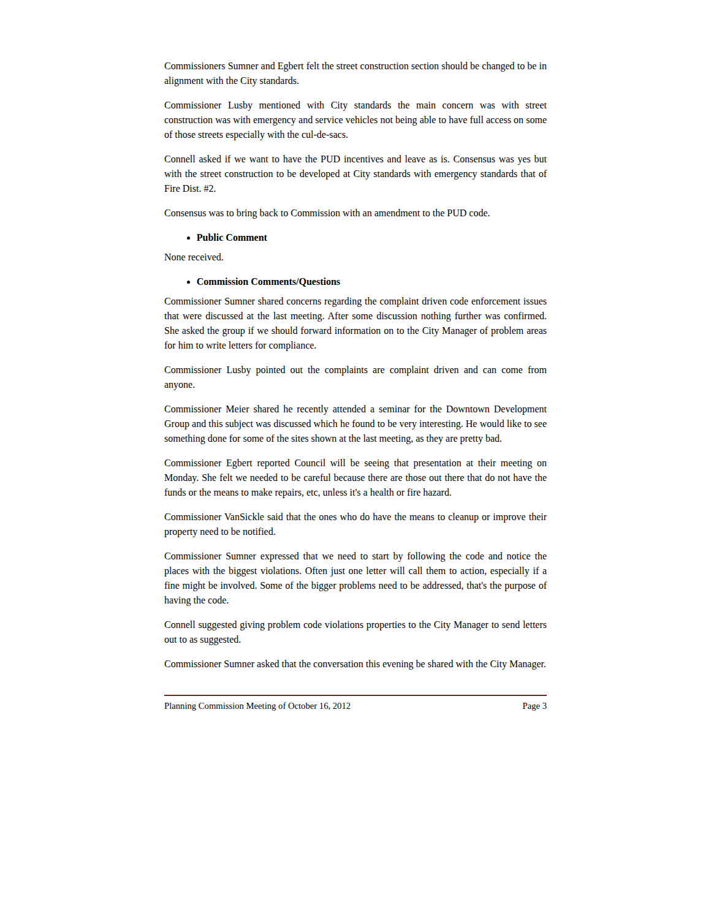Commissioners Sumner and Egbert felt the street construction section should be changed to be in alignment with the City standards.
Commissioner Lusby mentioned with City standards the main concern was with street construction was with emergency and service vehicles not being able to have full access on some of those streets especially with the cul-de-sacs.
Connell asked if we want to have the PUD incentives and leave as is. Consensus was yes but with the street construction to be developed at City standards with emergency standards that of Fire Dist. #2.
Consensus was to bring back to Commission with an amendment to the PUD code.
Public Comment
None received.
Commission Comments/Questions
Commissioner Sumner shared concerns regarding the complaint driven code enforcement issues that were discussed at the last meeting. After some discussion nothing further was confirmed. She asked the group if we should forward information on to the City Manager of problem areas for him to write letters for compliance.
Commissioner Lusby pointed out the complaints are complaint driven and can come from anyone.
Commissioner Meier shared he recently attended a seminar for the Downtown Development Group and this subject was discussed which he found to be very interesting. He would like to see something done for some of the sites shown at the last meeting, as they are pretty bad.
Commissioner Egbert reported Council will be seeing that presentation at their meeting on Monday. She felt we needed to be careful because there are those out there that do not have the funds or the means to make repairs, etc, unless it's a health or fire hazard.
Commissioner VanSickle said that the ones who do have the means to cleanup or improve their property need to be notified.
Commissioner Sumner expressed that we need to start by following the code and notice the places with the biggest violations. Often just one letter will call them to action, especially if a fine might be involved. Some of the bigger problems need to be addressed, that's the purpose of having the code.
Connell suggested giving problem code violations properties to the City Manager to send letters out to as suggested.
Commissioner Sumner asked that the conversation this evening be shared with the City Manager.
Planning Commission Meeting of October 16, 2012 Page 3